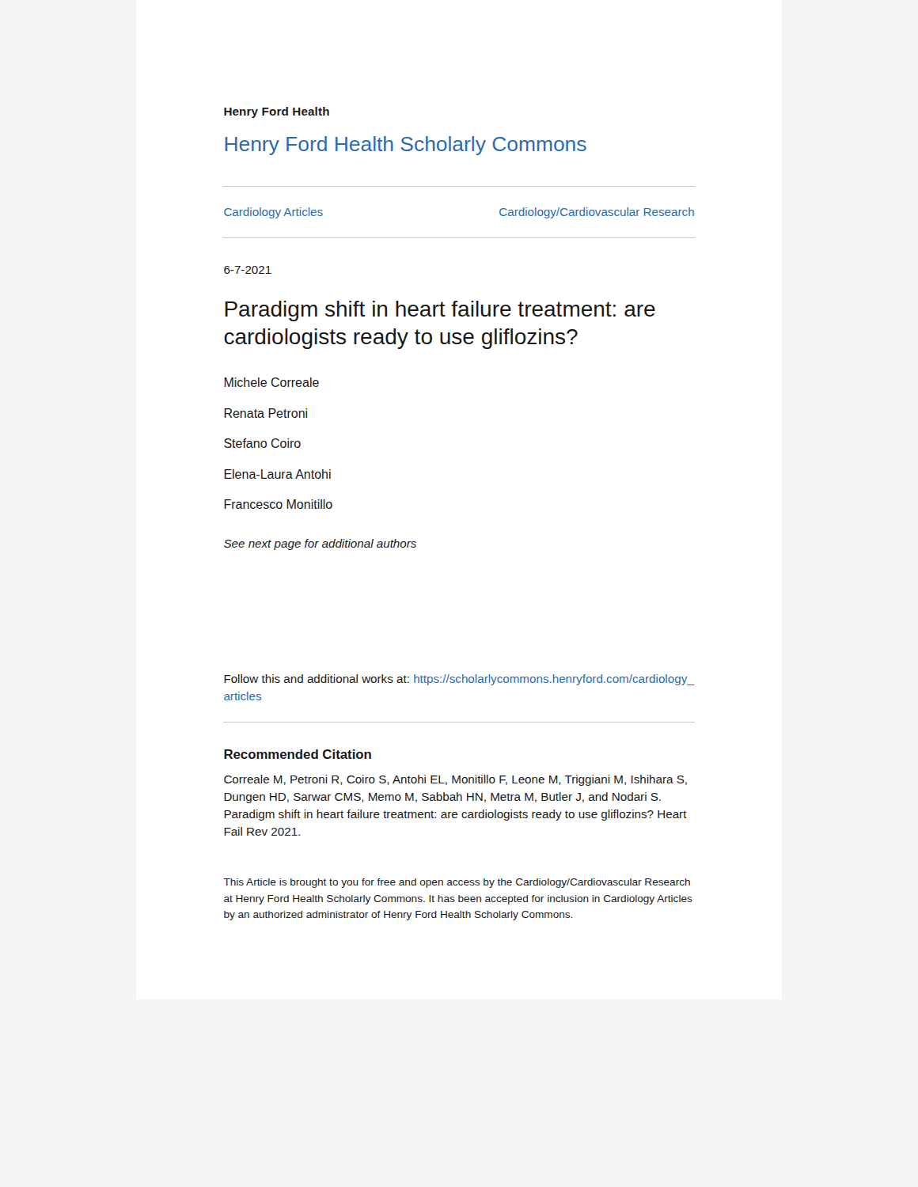Henry Ford Health
Henry Ford Health Scholarly Commons
Cardiology Articles Cardiology/Cardiovascular Research
6-7-2021
Paradigm shift in heart failure treatment: are cardiologists ready to use gliflozins?
Michele Correale
Renata Petroni
Stefano Coiro
Elena-Laura Antohi
Francesco Monitillo
See next page for additional authors
Follow this and additional works at: https://scholarlycommons.henryford.com/cardiology_articles
Recommended Citation
Correale M, Petroni R, Coiro S, Antohi EL, Monitillo F, Leone M, Triggiani M, Ishihara S, Dungen HD, Sarwar CMS, Memo M, Sabbah HN, Metra M, Butler J, and Nodari S. Paradigm shift in heart failure treatment: are cardiologists ready to use gliflozins? Heart Fail Rev 2021.
This Article is brought to you for free and open access by the Cardiology/Cardiovascular Research at Henry Ford Health Scholarly Commons. It has been accepted for inclusion in Cardiology Articles by an authorized administrator of Henry Ford Health Scholarly Commons.